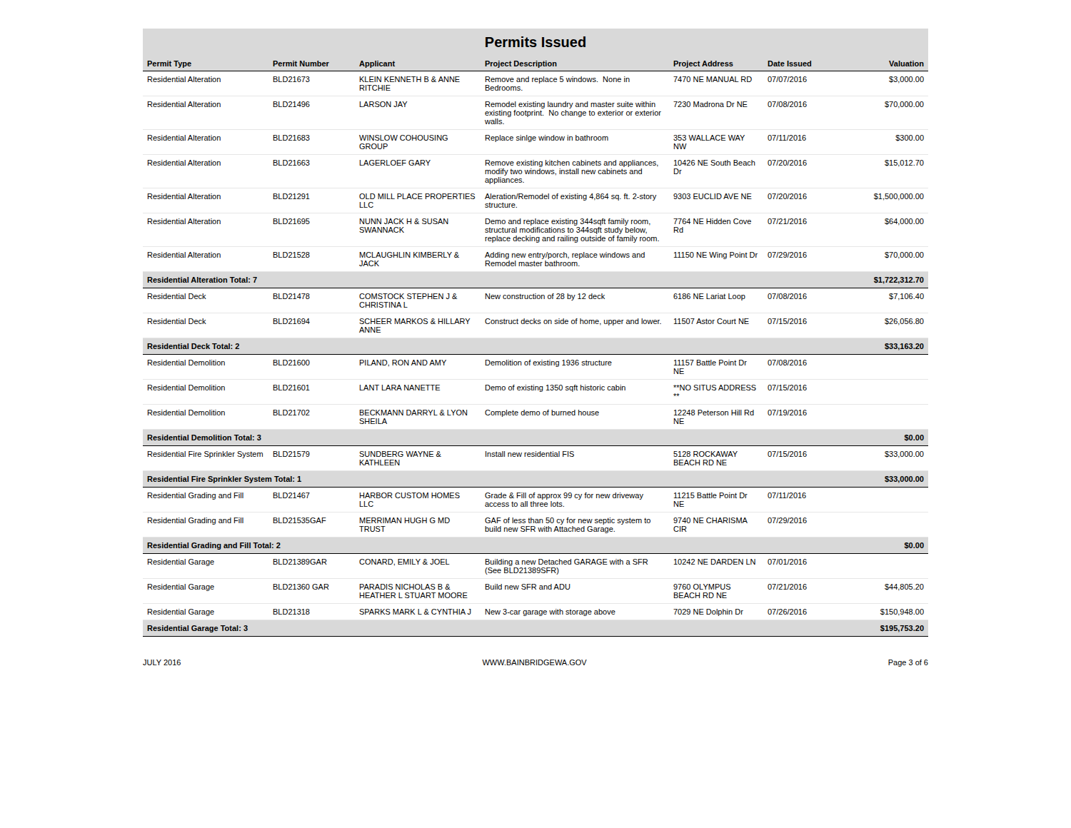Permits Issued
| Permit Type | Permit Number | Applicant | Project Description | Project Address | Date Issued | Valuation |
| --- | --- | --- | --- | --- | --- | --- |
| Residential Alteration | BLD21673 | KLEIN KENNETH B & ANNE RITCHIE | Remove and replace 5 windows. None in Bedrooms. | 7470 NE MANUAL RD | 07/07/2016 | $3,000.00 |
| Residential Alteration | BLD21496 | LARSON JAY | Remodel existing laundry and master suite within existing footprint. No change to exterior or exterior walls. | 7230 Madrona Dr NE | 07/08/2016 | $70,000.00 |
| Residential Alteration | BLD21683 | WINSLOW COHOUSING GROUP | Replace sinlge window in bathroom | 353 WALLACE WAY NW | 07/11/2016 | $300.00 |
| Residential Alteration | BLD21663 | LAGERLOEF GARY | Remove existing kitchen cabinets and appliances, modify two windows, install new cabinets and appliances. | 10426 NE South Beach Dr | 07/20/2016 | $15,012.70 |
| Residential Alteration | BLD21291 | OLD MILL PLACE PROPERTIES LLC | Aleration/Remodel of existing 4,864 sq. ft. 2-story structure. | 9303 EUCLID AVE NE | 07/20/2016 | $1,500,000.00 |
| Residential Alteration | BLD21695 | NUNN JACK H & SUSAN SWANNACK | Demo and replace existing 344sqft family room, structural modifications to 344sqft study below, replace decking and railing outside of family room. | 7764 NE Hidden Cove Rd | 07/21/2016 | $64,000.00 |
| Residential Alteration | BLD21528 | MCLAUGHLIN KIMBERLY & JACK | Adding new entry/porch, replace windows and Remodel master bathroom. | 11150 NE Wing Point Dr | 07/29/2016 | $70,000.00 |
| Residential Alteration Total: 7 | $1,722,312.70 |
| Residential Deck | BLD21478 | COMSTOCK STEPHEN J & CHRISTINA L | New construction of 28 by 12 deck | 6186 NE Lariat Loop | 07/08/2016 | $7,106.40 |
| Residential Deck | BLD21694 | SCHEER MARKOS & HILLARY ANNE | Construct decks on side of home, upper and lower. | 11507 Astor Court NE | 07/15/2016 | $26,056.80 |
| Residential Deck Total: 2 | $33,163.20 |
| Residential Demolition | BLD21600 | PILAND, RON AND AMY | Demolition of existing 1936 structure | 11157 Battle Point Dr NE | 07/08/2016 | |
| Residential Demolition | BLD21601 | LANT LARA NANETTE | Demo of existing 1350 sqft historic cabin | **NO SITUS ADDRESS ** | 07/15/2016 | |
| Residential Demolition | BLD21702 | BECKMANN DARRYL & LYON SHEILA | Complete demo of burned house | 12248 Peterson Hill Rd NE | 07/19/2016 | |
| Residential Demolition Total: 3 | $0.00 |
| Residential Fire Sprinkler System | BLD21579 | SUNDBERG WAYNE & KATHLEEN | Install new residential FIS | 5128 ROCKAWAY BEACH RD NE | 07/15/2016 | $33,000.00 |
| Residential Fire Sprinkler System Total: 1 | $33,000.00 |
| Residential Grading and Fill | BLD21467 | HARBOR CUSTOM HOMES LLC | Grade & Fill of approx 99 cy for new driveway access to all three lots. | 11215 Battle Point Dr NE | 07/11/2016 | |
| Residential Grading and Fill | BLD21535GAF | MERRIMAN HUGH G MD TRUST | GAF of less than 50 cy for new septic system to build new SFR with Attached Garage. | 9740 NE CHARISMA CIR | 07/29/2016 | |
| Residential Grading and Fill Total: 2 | $0.00 |
| Residential Garage | BLD21389GAR | CONARD, EMILY & JOEL | Building a new Detached GARAGE with a SFR (See BLD21389SFR) | 10242 NE DARDEN LN | 07/01/2016 | |
| Residential Garage | BLD21360 GAR | PARADIS NICHOLAS B & HEATHER L STUART MOORE | Build new SFR and ADU | 9760 OLYMPUS BEACH RD NE | 07/21/2016 | $44,805.20 |
| Residential Garage | BLD21318 | SPARKS MARK L & CYNTHIA J | New 3-car garage with storage above | 7029 NE Dolphin Dr | 07/26/2016 | $150,948.00 |
| Residential Garage Total: 3 | $195,753.20 |
JULY 2016
WWW.BAINBRIDGEWA.GOV
Page 3 of 6